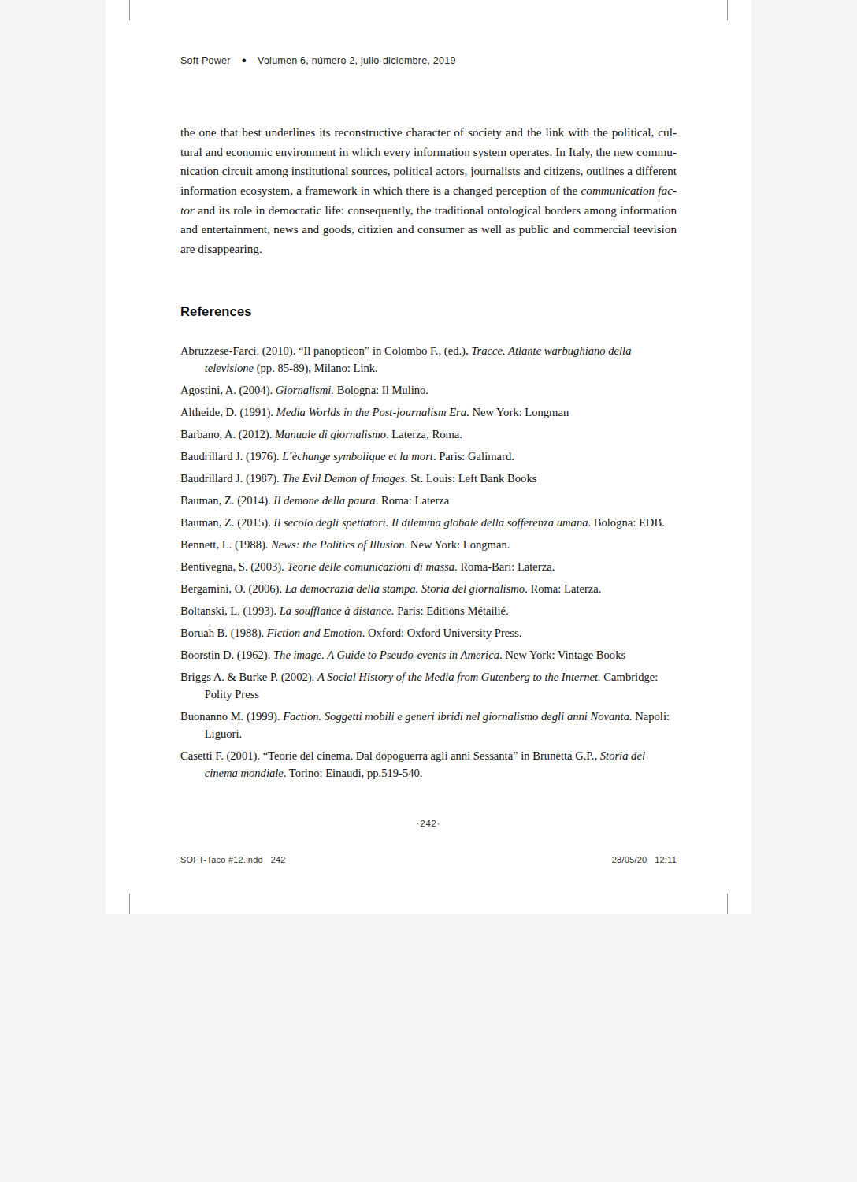Soft Power ● Volumen 6, número 2, julio-diciembre, 2019
the one that best underlines its reconstructive character of society and the link with the political, cultural and economic environment in which every information system operates. In Italy, the new communication circuit among institutional sources, political actors, journalists and citizens, outlines a different information ecosystem, a framework in which there is a changed perception of the communication factor and its role in democratic life: consequently, the traditional ontological borders among information and entertainment, news and goods, citizien and consumer as well as public and commercial teevision are disappearing.
References
Abruzzese-Farci. (2010). “Il panopticon” in Colombo F., (ed.), Tracce. Atlante warbughiano della televisione (pp. 85-89), Milano: Link.
Agostini, A. (2004). Giornalismi. Bologna: Il Mulino.
Altheide, D. (1991). Media Worlds in the Post-journalism Era. New York: Longman
Barbano, A. (2012). Manuale di giornalismo. Laterza, Roma.
Baudrillard J. (1976). L’èchange symbolique et la mort. Paris: Galimard.
Baudrillard J. (1987). The Evil Demon of Images. St. Louis: Left Bank Books
Bauman, Z. (2014). Il demone della paura. Roma: Laterza
Bauman, Z. (2015). Il secolo degli spettatori. Il dilemma globale della sofferenza umana. Bologna: EDB.
Bennett, L. (1988). News: the Politics of Illusion. New York: Longman.
Bentivegna, S. (2003). Teorie delle comunicazioni di massa. Roma-Bari: Laterza.
Bergamini, O. (2006). La democrazia della stampa. Storia del giornalismo. Roma: Laterza.
Boltanski, L. (1993). La soufflance à distance. Paris: Editions Métailié.
Boruah B. (1988). Fiction and Emotion. Oxford: Oxford University Press.
Boorstin D. (1962). The image. A Guide to Pseudo-events in America. New York: Vintage Books
Briggs A. & Burke P. (2002). A Social History of the Media from Gutenberg to the Internet. Cambridge: Polity Press
Buonanno M. (1999). Faction. Soggetti mobili e generi ibridi nel giornalismo degli anni Novanta. Napoli: Liguori.
Casetti F. (2001). “Teorie del cinema. Dal dopoguerra agli anni Sessanta” in Brunetta G.P., Storia del cinema mondiale. Torino: Einaudi, pp.519-540.
·242·
SOFT-Taco #12.indd 242
28/05/20 12:11